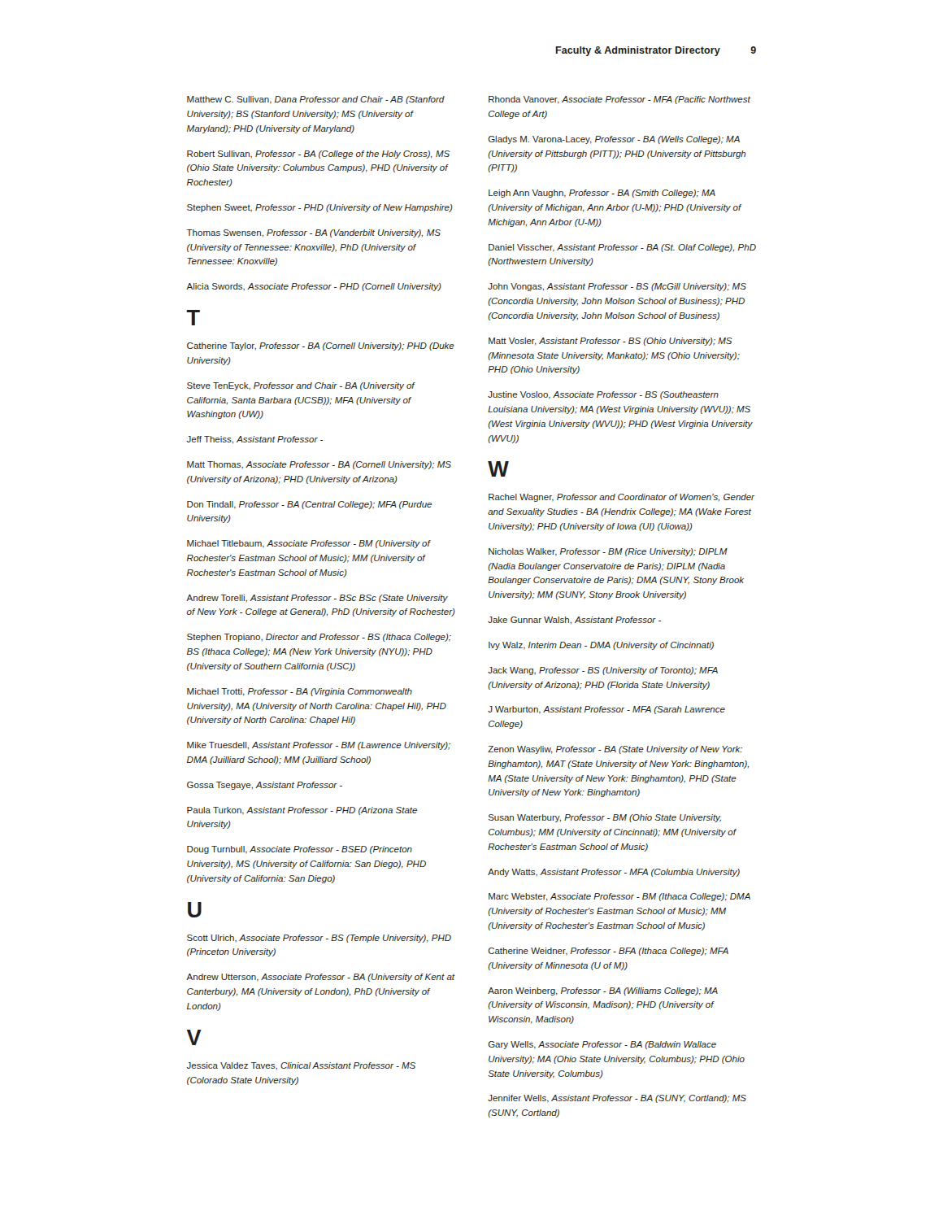Faculty & Administrator Directory 9
Matthew C. Sullivan, Dana Professor and Chair - AB (Stanford University); BS (Stanford University); MS (University of Maryland); PHD (University of Maryland)
Robert Sullivan, Professor - BA (College of the Holy Cross), MS (Ohio State University: Columbus Campus), PHD (University of Rochester)
Stephen Sweet, Professor - PHD (University of New Hampshire)
Thomas Swensen, Professor - BA (Vanderbilt University), MS (University of Tennessee: Knoxville), PhD (University of Tennessee: Knoxville)
Alicia Swords, Associate Professor - PHD (Cornell University)
T
Catherine Taylor, Professor - BA (Cornell University); PHD (Duke University)
Steve TenEyck, Professor and Chair - BA (University of California, Santa Barbara (UCSB)); MFA (University of Washington (UW))
Jeff Theiss, Assistant Professor -
Matt Thomas, Associate Professor - BA (Cornell University); MS (University of Arizona); PHD (University of Arizona)
Don Tindall, Professor - BA (Central College); MFA (Purdue University)
Michael Titlebaum, Associate Professor - BM (University of Rochester's Eastman School of Music); MM (University of Rochester's Eastman School of Music)
Andrew Torelli, Assistant Professor - BSc BSc (State University of New York - College at General), PhD (University of Rochester)
Stephen Tropiano, Director and Professor - BS (Ithaca College); BS (Ithaca College); MA (New York University (NYU)); PHD (University of Southern California (USC))
Michael Trotti, Professor - BA (Virginia Commonwealth University), MA (University of North Carolina: Chapel Hil), PHD (University of North Carolina: Chapel Hil)
Mike Truesdell, Assistant Professor - BM (Lawrence University); DMA (Juilliard School); MM (Juilliard School)
Gossa Tsegaye, Assistant Professor -
Paula Turkon, Assistant Professor - PHD (Arizona State University)
Doug Turnbull, Associate Professor - BSED (Princeton University), MS (University of California: San Diego), PHD (University of California: San Diego)
U
Scott Ulrich, Associate Professor - BS (Temple University), PHD (Princeton University)
Andrew Utterson, Associate Professor - BA (University of Kent at Canterbury), MA (University of London), PhD (University of London)
V
Jessica Valdez Taves, Clinical Assistant Professor - MS (Colorado State University)
Rhonda Vanover, Associate Professor - MFA (Pacific Northwest College of Art)
Gladys M. Varona-Lacey, Professor - BA (Wells College); MA (University of Pittsburgh (PITT)); PHD (University of Pittsburgh (PITT))
Leigh Ann Vaughn, Professor - BA (Smith College); MA (University of Michigan, Ann Arbor (U-M)); PHD (University of Michigan, Ann Arbor (U-M))
Daniel Visscher, Assistant Professor - BA (St. Olaf College), PhD (Northwestern University)
John Vongas, Assistant Professor - BS (McGill University); MS (Concordia University, John Molson School of Business); PHD (Concordia University, John Molson School of Business)
Matt Vosler, Assistant Professor - BS (Ohio University); MS (Minnesota State University, Mankato); MS (Ohio University); PHD (Ohio University)
Justine Vosloo, Associate Professor - BS (Southeastern Louisiana University); MA (West Virginia University (WVU)); MS (West Virginia University (WVU)); PHD (West Virginia University (WVU))
W
Rachel Wagner, Professor and Coordinator of Women's, Gender and Sexuality Studies - BA (Hendrix College); MA (Wake Forest University); PHD (University of Iowa (UI) (Uiowa))
Nicholas Walker, Professor - BM (Rice University); DIPLM (Nadia Boulanger Conservatoire de Paris); DIPLM (Nadia Boulanger Conservatoire de Paris); DMA (SUNY, Stony Brook University); MM (SUNY, Stony Brook University)
Jake Gunnar Walsh, Assistant Professor -
Ivy Walz, Interim Dean - DMA (University of Cincinnati)
Jack Wang, Professor - BS (University of Toronto); MFA (University of Arizona); PHD (Florida State University)
J Warburton, Assistant Professor - MFA (Sarah Lawrence College)
Zenon Wasyliw, Professor - BA (State University of New York: Binghamton), MAT (State University of New York: Binghamton), MA (State University of New York: Binghamton), PHD (State University of New York: Binghamton)
Susan Waterbury, Professor - BM (Ohio State University, Columbus); MM (University of Cincinnati); MM (University of Rochester's Eastman School of Music)
Andy Watts, Assistant Professor - MFA (Columbia University)
Marc Webster, Associate Professor - BM (Ithaca College); DMA (University of Rochester's Eastman School of Music); MM (University of Rochester's Eastman School of Music)
Catherine Weidner, Professor - BFA (Ithaca College); MFA (University of Minnesota (U of M))
Aaron Weinberg, Professor - BA (Williams College); MA (University of Wisconsin, Madison); PHD (University of Wisconsin, Madison)
Gary Wells, Associate Professor - BA (Baldwin Wallace University); MA (Ohio State University, Columbus); PHD (Ohio State University, Columbus)
Jennifer Wells, Assistant Professor - BA (SUNY, Cortland); MS (SUNY, Cortland)